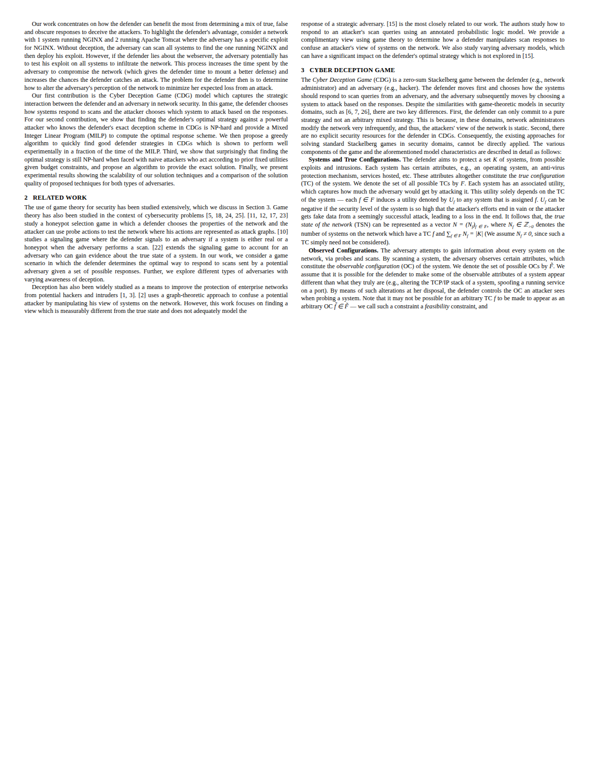Our work concentrates on how the defender can benefit the most from determining a mix of true, false and obscure responses to deceive the attackers. To highlight the defender's advantage, consider a network with 1 system running NGINX and 2 running Apache Tomcat where the adversary has a specific exploit for NGINX. Without deception, the adversary can scan all systems to find the one running NGINX and then deploy his exploit. However, if the defender lies about the webserver, the adversary potentially has to test his exploit on all systems to infiltrate the network. This process increases the time spent by the adversary to compromise the network (which gives the defender time to mount a better defense) and increases the chances the defender catches an attack. The problem for the defender then is to determine how to alter the adversary's perception of the network to minimize her expected loss from an attack.
Our first contribution is the Cyber Deception Game (CDG) model which captures the strategic interaction between the defender and an adversary in network security. In this game, the defender chooses how systems respond to scans and the attacker chooses which system to attack based on the responses. For our second contribution, we show that finding the defender's optimal strategy against a powerful attacker who knows the defender's exact deception scheme in CDGs is NP-hard and provide a Mixed Integer Linear Program (MILP) to compute the optimal response scheme. We then propose a greedy algorithm to quickly find good defender strategies in CDGs which is shown to perform well experimentally in a fraction of the time of the MILP. Third, we show that surprisingly that finding the optimal strategy is still NP-hard when faced with naive attackers who act according to prior fixed utilities given budget constraints, and propose an algorithm to provide the exact solution. Finally, we present experimental results showing the scalability of our solution techniques and a comparison of the solution quality of proposed techniques for both types of adversaries.
2 RELATED WORK
The use of game theory for security has been studied extensively, which we discuss in Section 3. Game theory has also been studied in the context of cybersecurity problems [5, 18, 24, 25]. [11, 12, 17, 23] study a honeypot selection game in which a defender chooses the properties of the network and the attacker can use probe actions to test the network where his actions are represented as attack graphs. [10] studies a signaling game where the defender signals to an adversary if a system is either real or a honeypot when the adversary performs a scan. [22] extends the signaling game to account for an adversary who can gain evidence about the true state of a system. In our work, we consider a game scenario in which the defender determines the optimal way to respond to scans sent by a potential adversary given a set of possible responses. Further, we explore different types of adversaries with varying awareness of deception.
Deception has also been widely studied as a means to improve the protection of enterprise networks from potential hackers and intruders [1, 3]. [2] uses a graph-theoretic approach to confuse a potential attacker by manipulating his view of systems on the network. However, this work focuses on finding a view which is measurably different from the true state and does not adequately model the
response of a strategic adversary. [15] is the most closely related to our work. The authors study how to respond to an attacker's scan queries using an annotated probabilistic logic model. We provide a complimentary view using game theory to determine how a defender manipulates scan responses to confuse an attacker's view of systems on the network. We also study varying adversary models, which can have a significant impact on the defender's optimal strategy which is not explored in [15].
3 CYBER DECEPTION GAME
The Cyber Deception Game (CDG) is a zero-sum Stackelberg game between the defender (e.g., network administrator) and an adversary (e.g., hacker). The defender moves first and chooses how the systems should respond to scan queries from an adversary, and the adversary subsequently moves by choosing a system to attack based on the responses. Despite the similarities with game-theoretic models in security domains, such as [6, 7, 26], there are two key differences. First, the defender can only commit to a pure strategy and not an arbitrary mixed strategy. This is because, in these domains, network administrators modify the network very infrequently, and thus, the attackers' view of the network is static. Second, there are no explicit security resources for the defender in CDGs. Consequently, the existing approaches for solving standard Stackelberg games in security domains, cannot be directly applied. The various components of the game and the aforementioned model characteristics are described in detail as follows:
Systems and True Configurations. The defender aims to protect a set K of systems, from possible exploits and intrusions. Each system has certain attributes, e.g., an operating system, an anti-virus protection mechanism, services hosted, etc. These attributes altogether constitute the true configuration (TC) of the system. We denote the set of all possible TCs by F. Each system has an associated utility, which captures how much the adversary would get by attacking it. This utility solely depends on the TC of the system — each f ∈ F induces a utility denoted by Uf to any system that is assigned f. Uf can be negative if the security level of the system is so high that the attacker's efforts end in vain or the attacker gets fake data from a seemingly successful attack, leading to a loss in the end. It follows that, the true state of the network (TSN) can be represented as a vector N = (Nf)f ∈ F, where Nf ∈ ℤ>0 denotes the number of systems on the network which have a TC f and ∑f ∈ F Nf = |K| (We assume Nf ≠ 0, since such a TC simply need not be considered).
Observed Configurations. The adversary attempts to gain information about every system on the network, via probes and scans. By scanning a system, the adversary observes certain attributes, which constitute the observable configuration (OC) of the system. We denote the set of possible OCs by F̃. We assume that it is possible for the defender to make some of the observable attributes of a system appear different than what they truly are (e.g., altering the TCP/IP stack of a system, spoofing a running service on a port). By means of such alterations at her disposal, the defender controls the OC an attacker sees when probing a system. Note that it may not be possible for an arbitrary TC f to be made to appear as an arbitrary OC f̃ ∈ F̃ — we call such a constraint a feasibility constraint, and